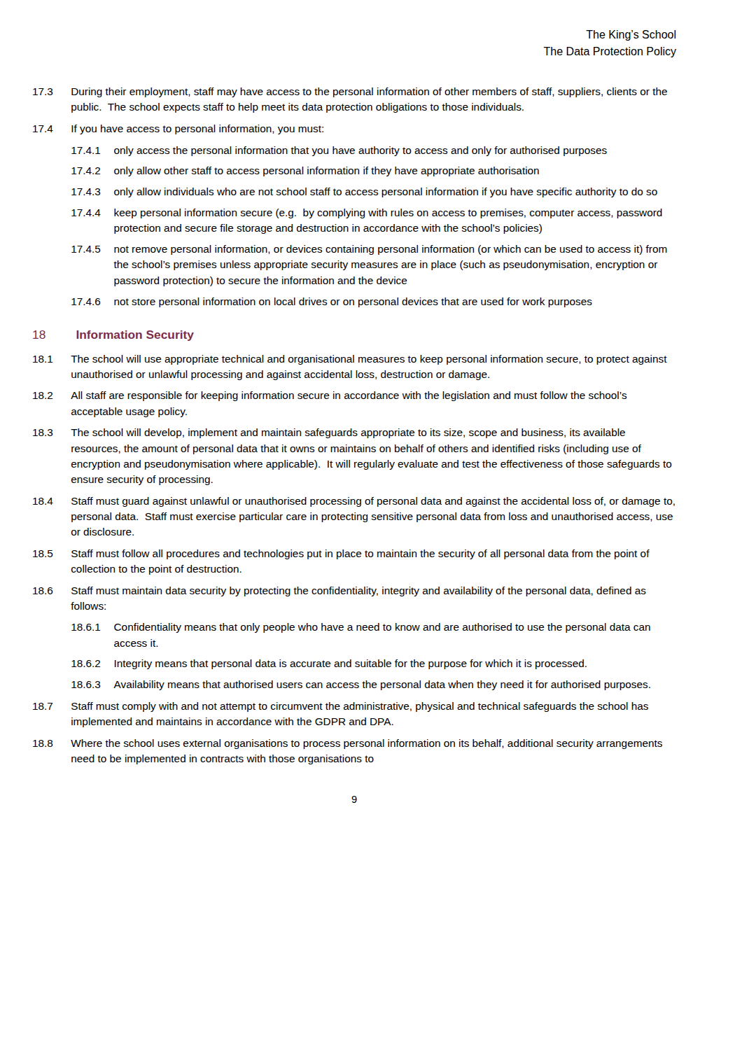The King’s School
The Data Protection Policy
17.3 During their employment, staff may have access to the personal information of other members of staff, suppliers, clients or the public. The school expects staff to help meet its data protection obligations to those individuals.
17.4 If you have access to personal information, you must:
17.4.1only access the personal information that you have authority to access and only for authorised purposes
17.4.2only allow other staff to access personal information if they have appropriate authorisation
17.4.3only allow individuals who are not school staff to access personal information if you have specific authority to do so
17.4.4keep personal information secure (e.g. by complying with rules on access to premises, computer access, password protection and secure file storage and destruction in accordance with the school’s policies)
17.4.5not remove personal information, or devices containing personal information (or which can be used to access it) from the school’s premises unless appropriate security measures are in place (such as pseudonymisation, encryption or password protection) to secure the information and the device
17.4.6not store personal information on local drives or on personal devices that are used for work purposes
18 Information Security
18.1 The school will use appropriate technical and organisational measures to keep personal information secure, to protect against unauthorised or unlawful processing and against accidental loss, destruction or damage.
18.2 All staff are responsible for keeping information secure in accordance with the legislation and must follow the school’s acceptable usage policy.
18.3 The school will develop, implement and maintain safeguards appropriate to its size, scope and business, its available resources, the amount of personal data that it owns or maintains on behalf of others and identified risks (including use of encryption and pseudonymisation where applicable). It will regularly evaluate and test the effectiveness of those safeguards to ensure security of processing.
18.4 Staff must guard against unlawful or unauthorised processing of personal data and against the accidental loss of, or damage to, personal data. Staff must exercise particular care in protecting sensitive personal data from loss and unauthorised access, use or disclosure.
18.5 Staff must follow all procedures and technologies put in place to maintain the security of all personal data from the point of collection to the point of destruction.
18.6 Staff must maintain data security by protecting the confidentiality, integrity and availability of the personal data, defined as follows:
18.6.1 Confidentiality means that only people who have a need to know and are authorised to use the personal data can access it.
18.6.2 Integrity means that personal data is accurate and suitable for the purpose for which it is processed.
18.6.3 Availability means that authorised users can access the personal data when they need it for authorised purposes.
18.7 Staff must comply with and not attempt to circumvent the administrative, physical and technical safeguards the school has implemented and maintains in accordance with the GDPR and DPA.
18.8 Where the school uses external organisations to process personal information on its behalf, additional security arrangements need to be implemented in contracts with those organisations to
9